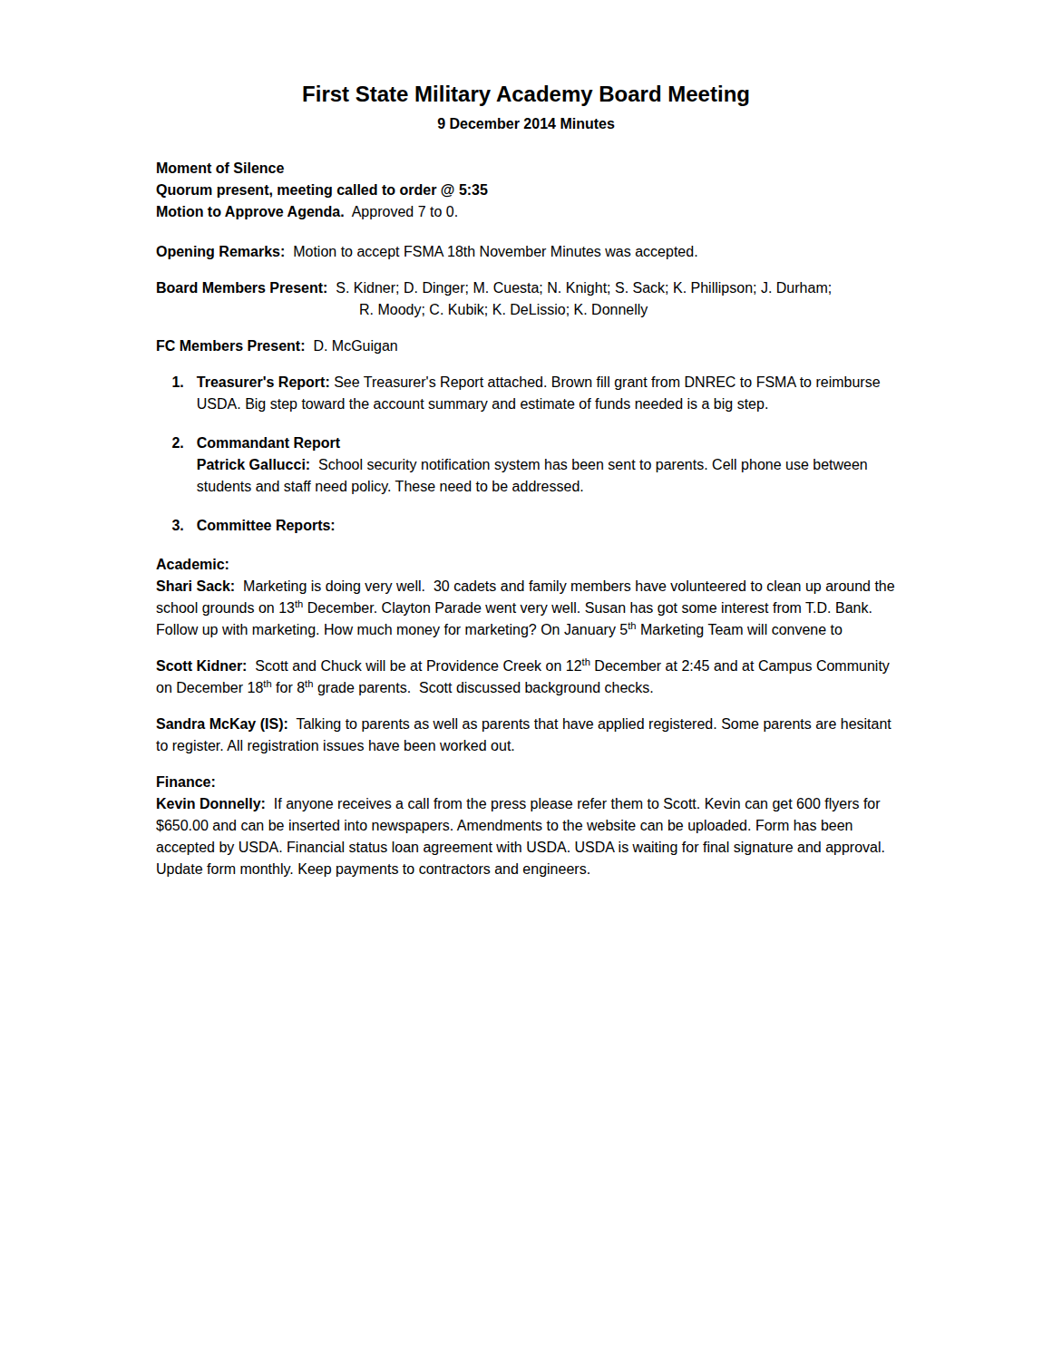First State Military Academy Board Meeting
9 December 2014 Minutes
Moment of Silence
Quorum present, meeting called to order @ 5:35
Motion to Approve Agenda. Approved 7 to 0.
Opening Remarks: Motion to accept FSMA 18th November Minutes was accepted.
Board Members Present: S. Kidner; D. Dinger; M. Cuesta; N. Knight; S. Sack; K. Phillipson; J. Durham;
R. Moody; C. Kubik; K. DeLissio; K. Donnelly
FC Members Present: D. McGuigan
Treasurer's Report: See Treasurer's Report attached. Brown fill grant from DNREC to FSMA to reimburse USDA. Big step toward the account summary and estimate of funds needed is a big step.
Commandant Report
Patrick Gallucci: School security notification system has been sent to parents. Cell phone use between students and staff need policy. These need to be addressed.
Committee Reports:
Academic:
Shari Sack: Marketing is doing very well. 30 cadets and family members have volunteered to clean up around the school grounds on 13th December. Clayton Parade went very well. Susan has got some interest from T.D. Bank. Follow up with marketing. How much money for marketing? On January 5th Marketing Team will convene to
Scott Kidner: Scott and Chuck will be at Providence Creek on 12th December at 2:45 and at Campus Community on December 18th for 8th grade parents. Scott discussed background checks.
Sandra McKay (IS): Talking to parents as well as parents that have applied registered. Some parents are hesitant to register. All registration issues have been worked out.
Finance:
Kevin Donnelly: If anyone receives a call from the press please refer them to Scott. Kevin can get 600 flyers for $650.00 and can be inserted into newspapers. Amendments to the website can be uploaded. Form has been accepted by USDA. Financial status loan agreement with USDA. USDA is waiting for final signature and approval. Update form monthly. Keep payments to contractors and engineers.